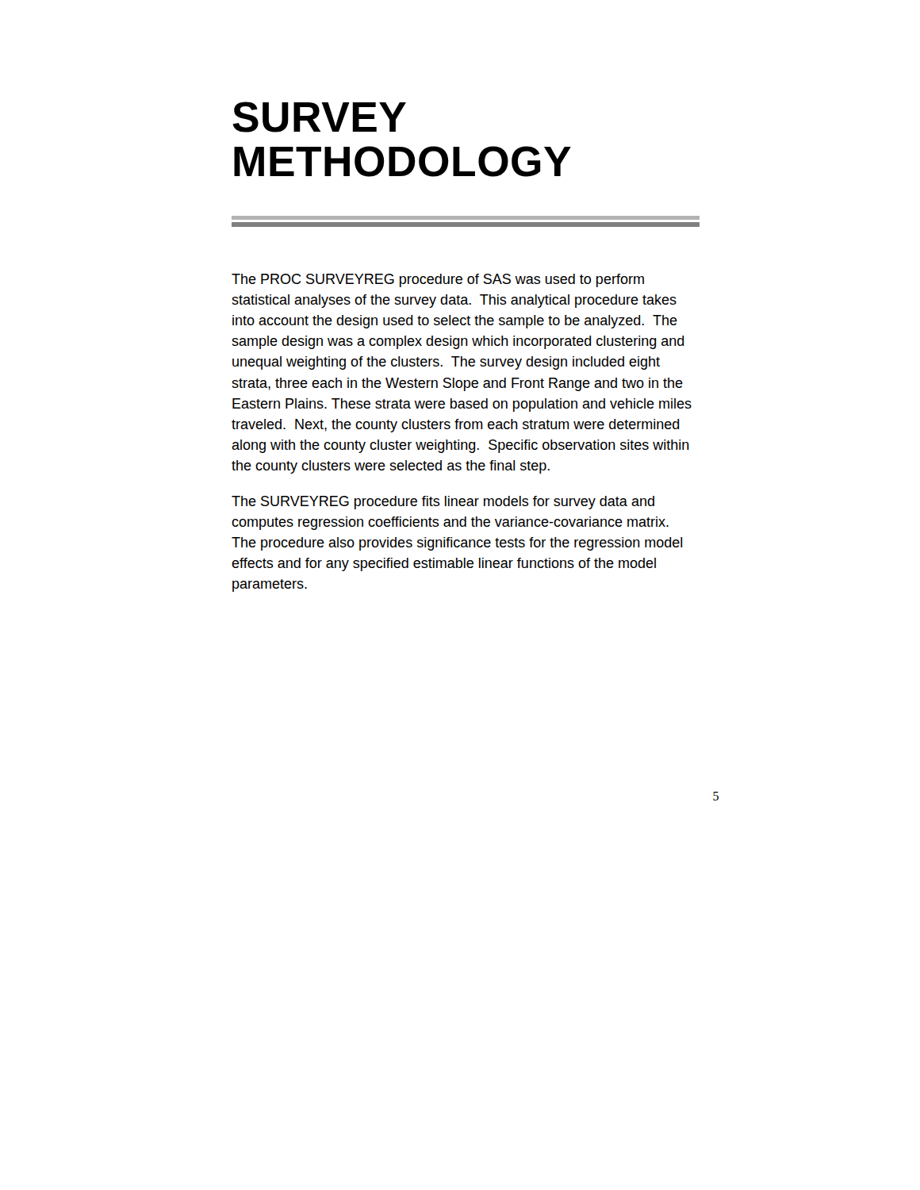SURVEY METHODOLOGY
The PROC SURVEYREG procedure of SAS was used to perform statistical analyses of the survey data. This analytical procedure takes into account the design used to select the sample to be analyzed. The sample design was a complex design which incorporated clustering and unequal weighting of the clusters. The survey design included eight strata, three each in the Western Slope and Front Range and two in the Eastern Plains. These strata were based on population and vehicle miles traveled. Next, the county clusters from each stratum were determined along with the county cluster weighting. Specific observation sites within the county clusters were selected as the final step.
The SURVEYREG procedure fits linear models for survey data and computes regression coefficients and the variance-covariance matrix. The procedure also provides significance tests for the regression model effects and for any specified estimable linear functions of the model parameters.
5